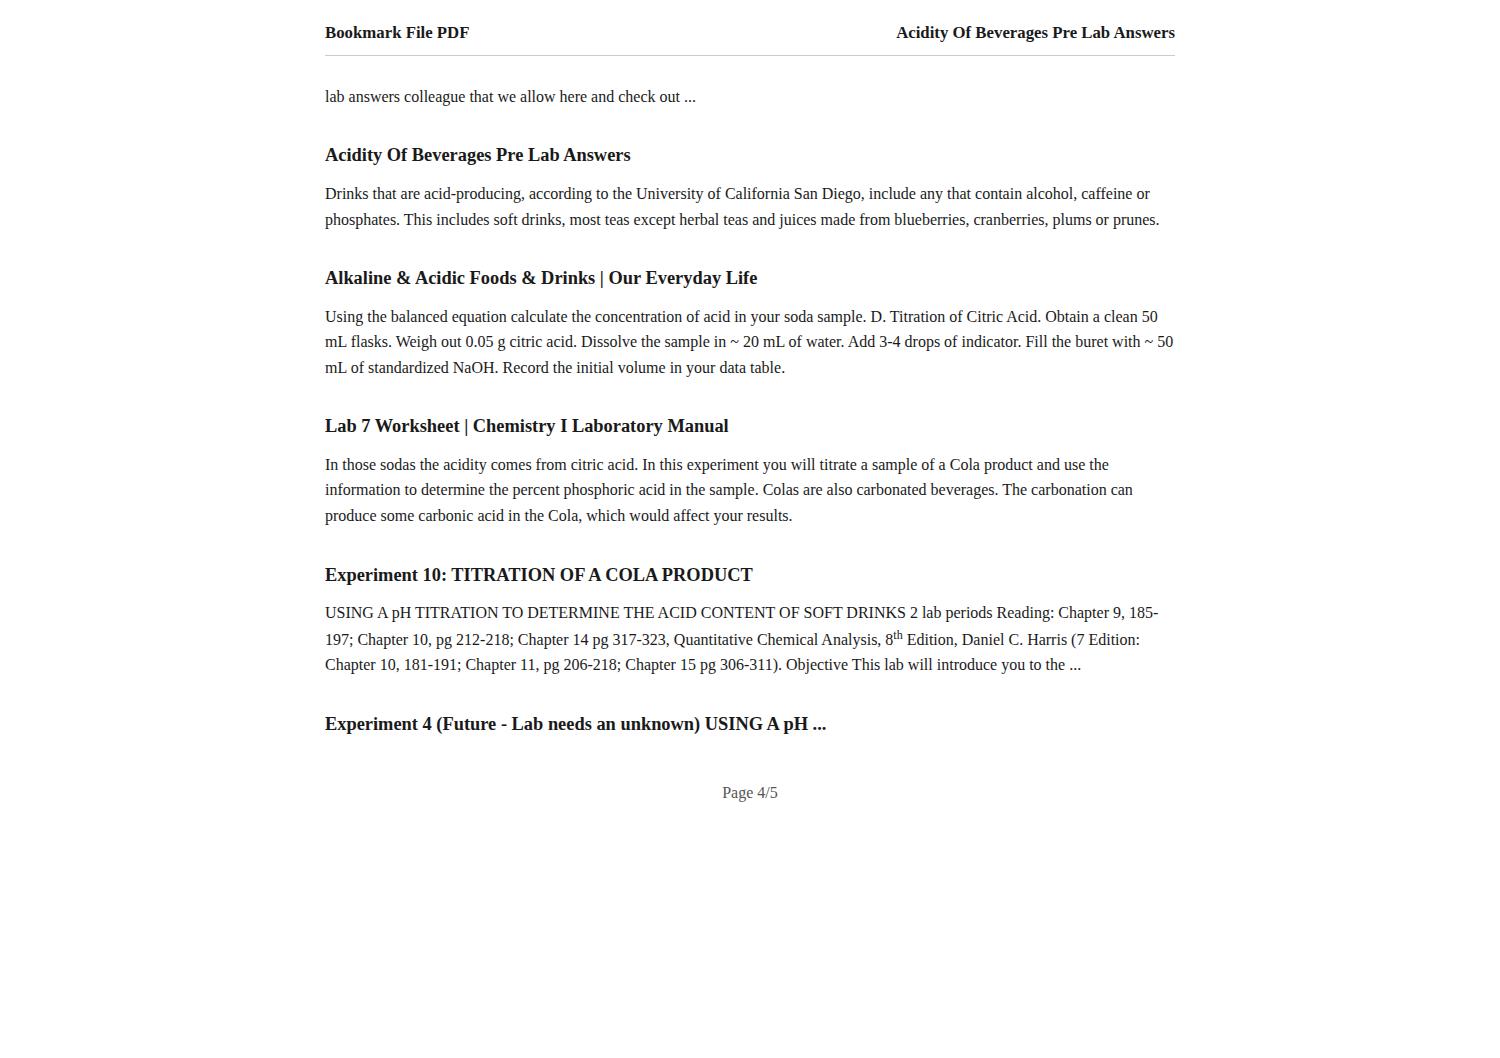Bookmark File PDF Acidity Of Beverages Pre Lab Answers
lab answers colleague that we allow here and check out ...
Acidity Of Beverages Pre Lab Answers
Drinks that are acid-producing, according to the University of California San Diego, include any that contain alcohol, caffeine or phosphates. This includes soft drinks, most teas except herbal teas and juices made from blueberries, cranberries, plums or prunes.
Alkaline & Acidic Foods & Drinks | Our Everyday Life
Using the balanced equation calculate the concentration of acid in your soda sample. D. Titration of Citric Acid. Obtain a clean 50 mL flasks. Weigh out 0.05 g citric acid. Dissolve the sample in ~ 20 mL of water. Add 3-4 drops of indicator. Fill the buret with ~ 50 mL of standardized NaOH. Record the initial volume in your data table.
Lab 7 Worksheet | Chemistry I Laboratory Manual
In those sodas the acidity comes from citric acid. In this experiment you will titrate a sample of a Cola product and use the information to determine the percent phosphoric acid in the sample. Colas are also carbonated beverages. The carbonation can produce some carbonic acid in the Cola, which would affect your results.
Experiment 10: TITRATION OF A COLA PRODUCT
USING A pH TITRATION TO DETERMINE THE ACID CONTENT OF SOFT DRINKS 2 lab periods Reading: Chapter 9, 185-197; Chapter 10, pg 212-218; Chapter 14 pg 317-323, Quantitative Chemical Analysis, 8th Edition, Daniel C. Harris (7 Edition: Chapter 10, 181-191; Chapter 11, pg 206-218; Chapter 15 pg 306-311). Objective This lab will introduce you to the ...
Experiment 4 (Future - Lab needs an unknown) USING A pH ...
Page 4/5